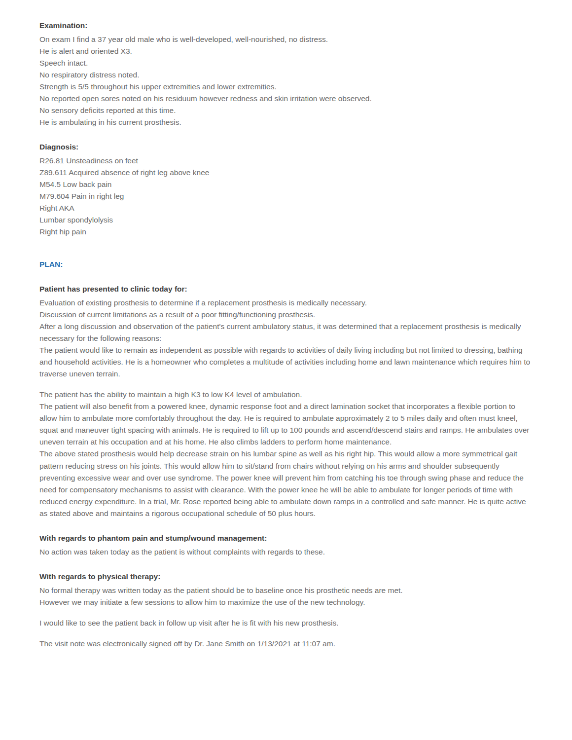Examination:
On exam I find a 37 year old male who is well-developed, well-nourished, no distress.
He is alert and oriented X3.
Speech intact.
No respiratory distress noted.
Strength is 5/5 throughout his upper extremities and lower extremities.
No reported open sores noted on his residuum however redness and skin irritation were observed.
No sensory deficits reported at this time.
He is ambulating in his current prosthesis.
Diagnosis:
R26.81 Unsteadiness on feet
Z89.611 Acquired absence of right leg above knee
M54.5 Low back pain
M79.604 Pain in right leg
Right AKA
Lumbar spondylolysis
Right hip pain
PLAN:
Patient has presented to clinic today for:
Evaluation of existing prosthesis to determine if a replacement prosthesis is medically necessary.
Discussion of current limitations as a result of a poor fitting/functioning prosthesis.
After a long discussion and observation of the patient's current ambulatory status, it was determined that a replacement prosthesis is medically necessary for the following reasons:
The patient would like to remain as independent as possible with regards to activities of daily living including but not limited to dressing, bathing and household activities. He is a homeowner who completes a multitude of activities including home and lawn maintenance which requires him to traverse uneven terrain.
The patient has the ability to maintain a high K3 to low K4 level of ambulation.
The patient will also benefit from a powered knee, dynamic response foot and a direct lamination socket that incorporates a flexible portion to allow him to ambulate more comfortably throughout the day. He is required to ambulate approximately 2 to 5 miles daily and often must kneel, squat and maneuver tight spacing with animals. He is required to lift up to 100 pounds and ascend/descend stairs and ramps. He ambulates over uneven terrain at his occupation and at his home. He also climbs ladders to perform home maintenance.
The above stated prosthesis would help decrease strain on his lumbar spine as well as his right hip. This would allow a more symmetrical gait pattern reducing stress on his joints. This would allow him to sit/stand from chairs without relying on his arms and shoulder subsequently preventing excessive wear and over use syndrome. The power knee will prevent him from catching his toe through swing phase and reduce the need for compensatory mechanisms to assist with clearance. With the power knee he will be able to ambulate for longer periods of time with reduced energy expenditure. In a trial, Mr. Rose reported being able to ambulate down ramps in a controlled and safe manner. He is quite active as stated above and maintains a rigorous occupational schedule of 50 plus hours.
With regards to phantom pain and stump/wound management:
No action was taken today as the patient is without complaints with regards to these.
With regards to physical therapy:
No formal therapy was written today as the patient should be to baseline once his prosthetic needs are met.
However we may initiate a few sessions to allow him to maximize the use of the new technology.
I would like to see the patient back in follow up visit after he is fit with his new prosthesis.
The visit note was electronically signed off by Dr. Jane Smith on 1/13/2021 at 11:07 am.